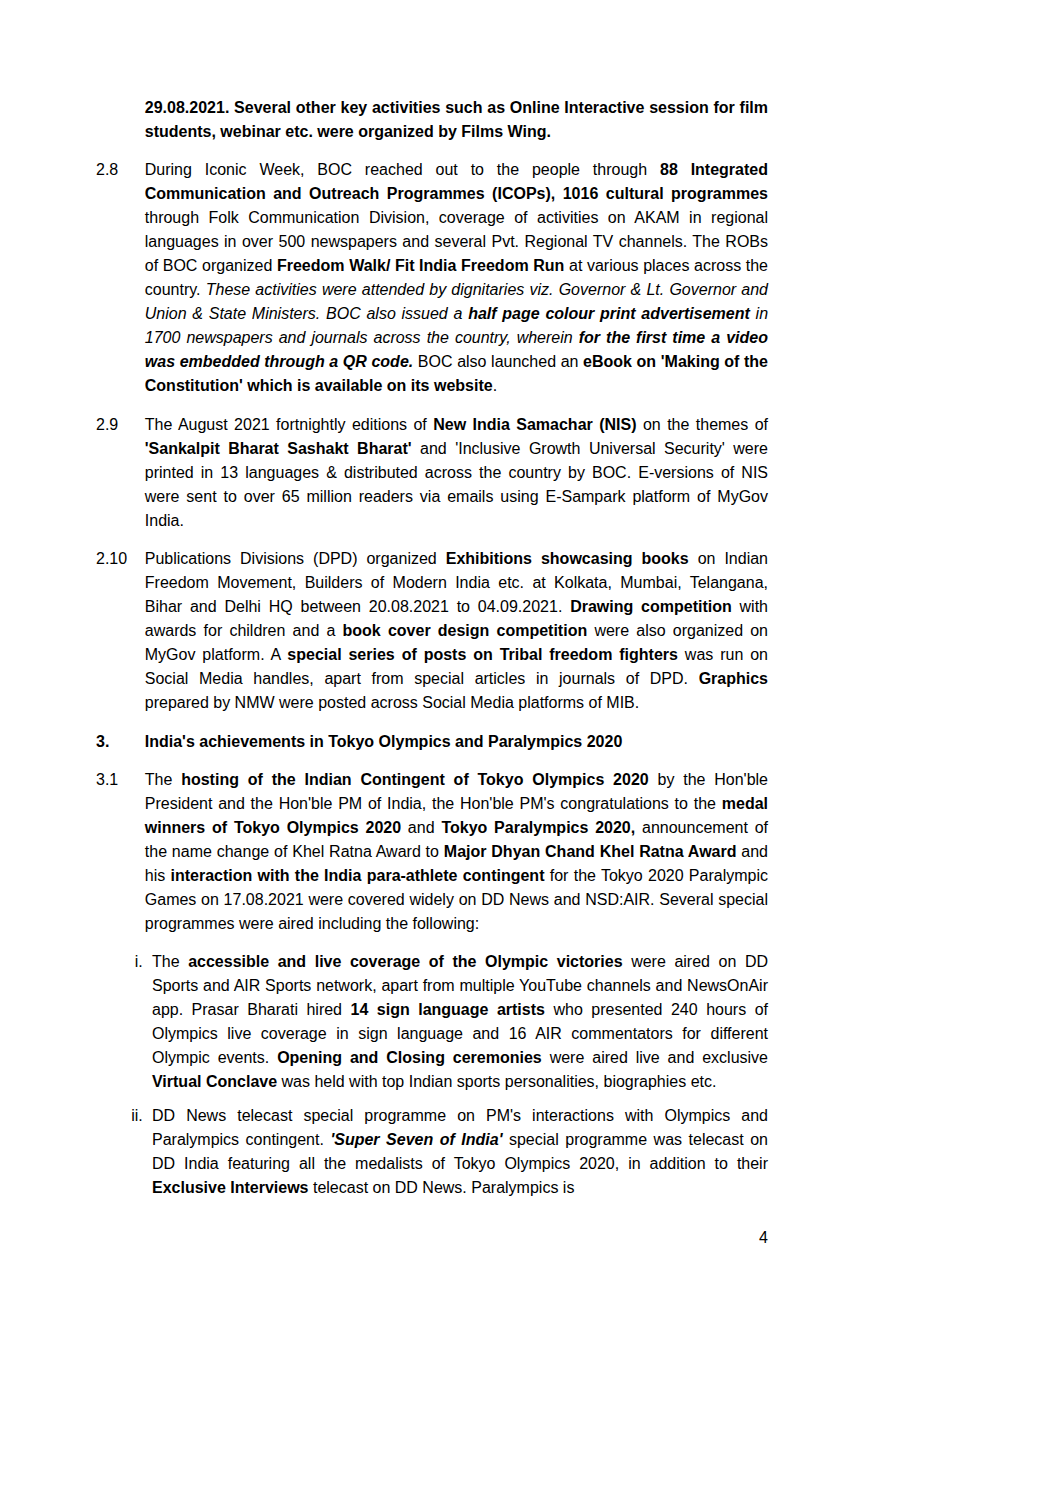29.08.2021. Several other key activities such as Online Interactive session for film students, webinar etc. were organized by Films Wing.
2.8
During Iconic Week, BOC reached out to the people through 88 Integrated Communication and Outreach Programmes (ICOPs), 1016 cultural programmes through Folk Communication Division, coverage of activities on AKAM in regional languages in over 500 newspapers and several Pvt. Regional TV channels. The ROBs of BOC organized Freedom Walk/ Fit India Freedom Run at various places across the country. These activities were attended by dignitaries viz. Governor & Lt. Governor and Union & State Ministers. BOC also issued a half page colour print advertisement in 1700 newspapers and journals across the country, wherein for the first time a video was embedded through a QR code. BOC also launched an eBook on 'Making of the Constitution' which is available on its website.
2.9
The August 2021 fortnightly editions of New India Samachar (NIS) on the themes of 'Sankalpit Bharat Sashakt Bharat' and 'Inclusive Growth Universal Security' were printed in 13 languages & distributed across the country by BOC. E-versions of NIS were sent to over 65 million readers via emails using E-Sampark platform of MyGov India.
2.10
Publications Divisions (DPD) organized Exhibitions showcasing books on Indian Freedom Movement, Builders of Modern India etc. at Kolkata, Mumbai, Telangana, Bihar and Delhi HQ between 20.08.2021 to 04.09.2021. Drawing competition with awards for children and a book cover design competition were also organized on MyGov platform. A special series of posts on Tribal freedom fighters was run on Social Media handles, apart from special articles in journals of DPD. Graphics prepared by NMW were posted across Social Media platforms of MIB.
3.
India's achievements in Tokyo Olympics and Paralympics 2020
3.1
The hosting of the Indian Contingent of Tokyo Olympics 2020 by the Hon'ble President and the Hon'ble PM of India, the Hon'ble PM's congratulations to the medal winners of Tokyo Olympics 2020 and Tokyo Paralympics 2020, announcement of the name change of Khel Ratna Award to Major Dhyan Chand Khel Ratna Award and his interaction with the India para-athlete contingent for the Tokyo 2020 Paralympic Games on 17.08.2021 were covered widely on DD News and NSD:AIR. Several special programmes were aired including the following:
The accessible and live coverage of the Olympic victories were aired on DD Sports and AIR Sports network, apart from multiple YouTube channels and NewsOnAir app. Prasar Bharati hired 14 sign language artists who presented 240 hours of Olympics live coverage in sign language and 16 AIR commentators for different Olympic events. Opening and Closing ceremonies were aired live and exclusive Virtual Conclave was held with top Indian sports personalities, biographies etc.
DD News telecast special programme on PM's interactions with Olympics and Paralympics contingent. 'Super Seven of India' special programme was telecast on DD India featuring all the medalists of Tokyo Olympics 2020, in addition to their Exclusive Interviews telecast on DD News. Paralympics is
4